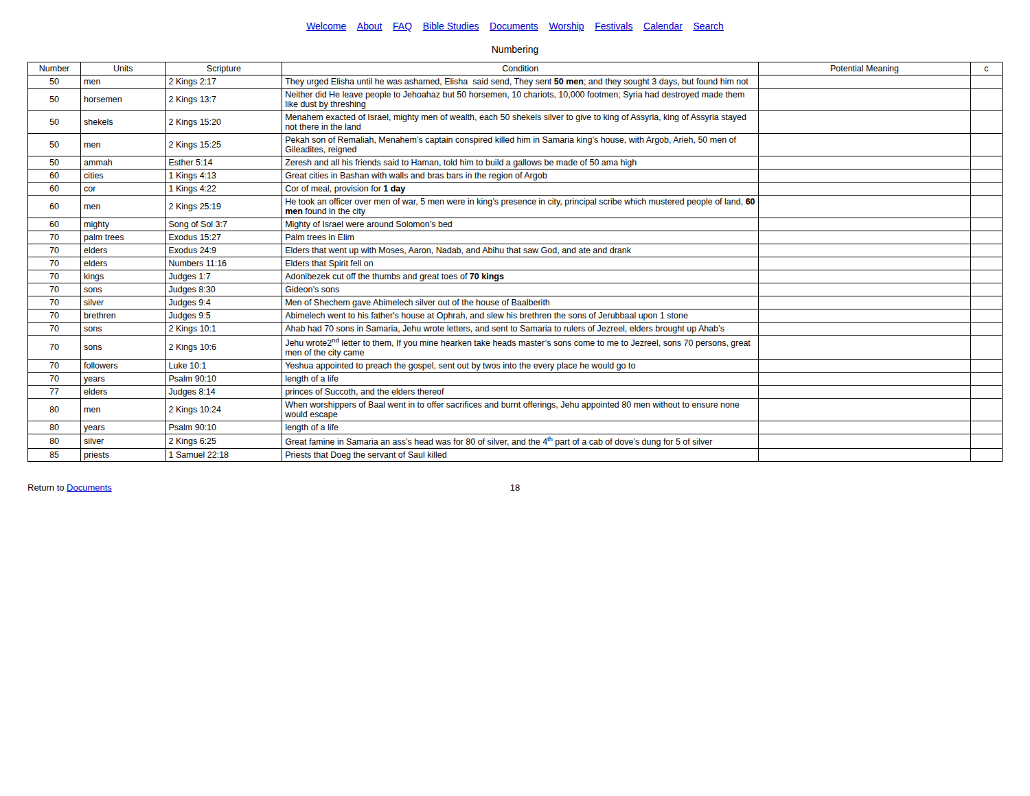Welcome About FAQ Bible Studies Documents Worship Festivals Calendar Search
Numbering
| Number | Units | Scripture | Condition | Potential Meaning | c |
| --- | --- | --- | --- | --- | --- |
| 50 | men | 2 Kings 2:17 | They urged Elisha until he was ashamed, Elisha said send, They sent 50 men ; and they sought 3 days, but found him not | | |
| 50 | horsemen | 2 Kings 13:7 | Neither did He leave people to Jehoahaz but 50 horsemen, 10 chariots, 10,000 footmen; Syria had destroyed made them like dust by threshing | | |
| 50 | shekels | 2 Kings 15:20 | Menahem exacted of Israel, mighty men of wealth, each 50 shekels silver to give to king of Assyria, king of Assyria stayed not there in the land | | |
| 50 | men | 2 Kings 15:25 | Pekah son of Remaliah, Menahem’s captain conspired killed him in Samaria king’s house, with Argob, Arieh, 50 men of Gileadites, reigned | | |
| 50 | ammah | Esther 5:14 | Zeresh and all his friends said to Haman, told him to build a gallows be made of 50 ama high | | |
| 60 | cities | 1 Kings 4:13 | Great cities in Bashan with walls and bras bars in the region of Argob | | |
| 60 | cor | 1 Kings 4:22 | Cor of meal, provision for 1 day | | |
| 60 | men | 2 Kings 25:19 | He took an officer over men of war, 5 men were in king’s presence in city, principal scribe which mustered people of land, 60 men found in the city | | |
| 60 | mighty | Song of Sol 3:7 | Mighty of Israel were around Solomon’s bed | | |
| 70 | palm trees | Exodus 15:27 | Palm trees in Elim | | |
| 70 | elders | Exodus 24:9 | Elders that went up with Moses, Aaron, Nadab, and Abihu that saw God, and ate and drank | | |
| 70 | elders | Numbers 11:16 | Elders that Spirit fell on | | |
| 70 | kings | Judges 1:7 | Adonibezek cut off the thumbs and great toes of 70 kings | | |
| 70 | sons | Judges 8:30 | Gideon’s sons | | |
| 70 | silver | Judges 9:4 | Men of Shechem gave Abimelech silver out of the house of Baalberith | | |
| 70 | brethren | Judges 9:5 | Abimelech went to his father's house at Ophrah, and slew his brethren the sons of Jerubbaal upon 1 stone | | |
| 70 | sons | 2 Kings 10:1 | Ahab had 70 sons in Samaria, Jehu wrote letters, and sent to Samaria to rulers of Jezreel, elders brought up Ahab’s | | |
| 70 | sons | 2 Kings 10:6 | Jehu wrote2 nd letter to them, If you mine hearken take heads master’s sons come to me to Jezreel, sons 70 persons, great men of the city came | | |
| 70 | followers | Luke 10:1 | Yeshua appointed to preach the gospel, sent out by twos into the every place he would go to | | |
| 70 | years | Psalm 90:10 | length of a life | | |
| 77 | elders | Judges 8:14 | princes of Succoth, and the elders thereof | | |
| 80 | men | 2 Kings 10:24 | When worshippers of Baal went in to offer sacrifices and burnt offerings, Jehu appointed 80 men without to ensure none would escape | | |
| 80 | years | Psalm 90:10 | length of a life | | |
| 80 | silver | 2 Kings 6:25 | Great famine in Samaria an ass’s head was for 80 of silver, and the 4 th part of a cab of dove’s dung for 5 of silver | | |
| 85 | priests | 1 Samuel 22:18 | Priests that Doeg the servant of Saul killed | | |
Return to Documents 18